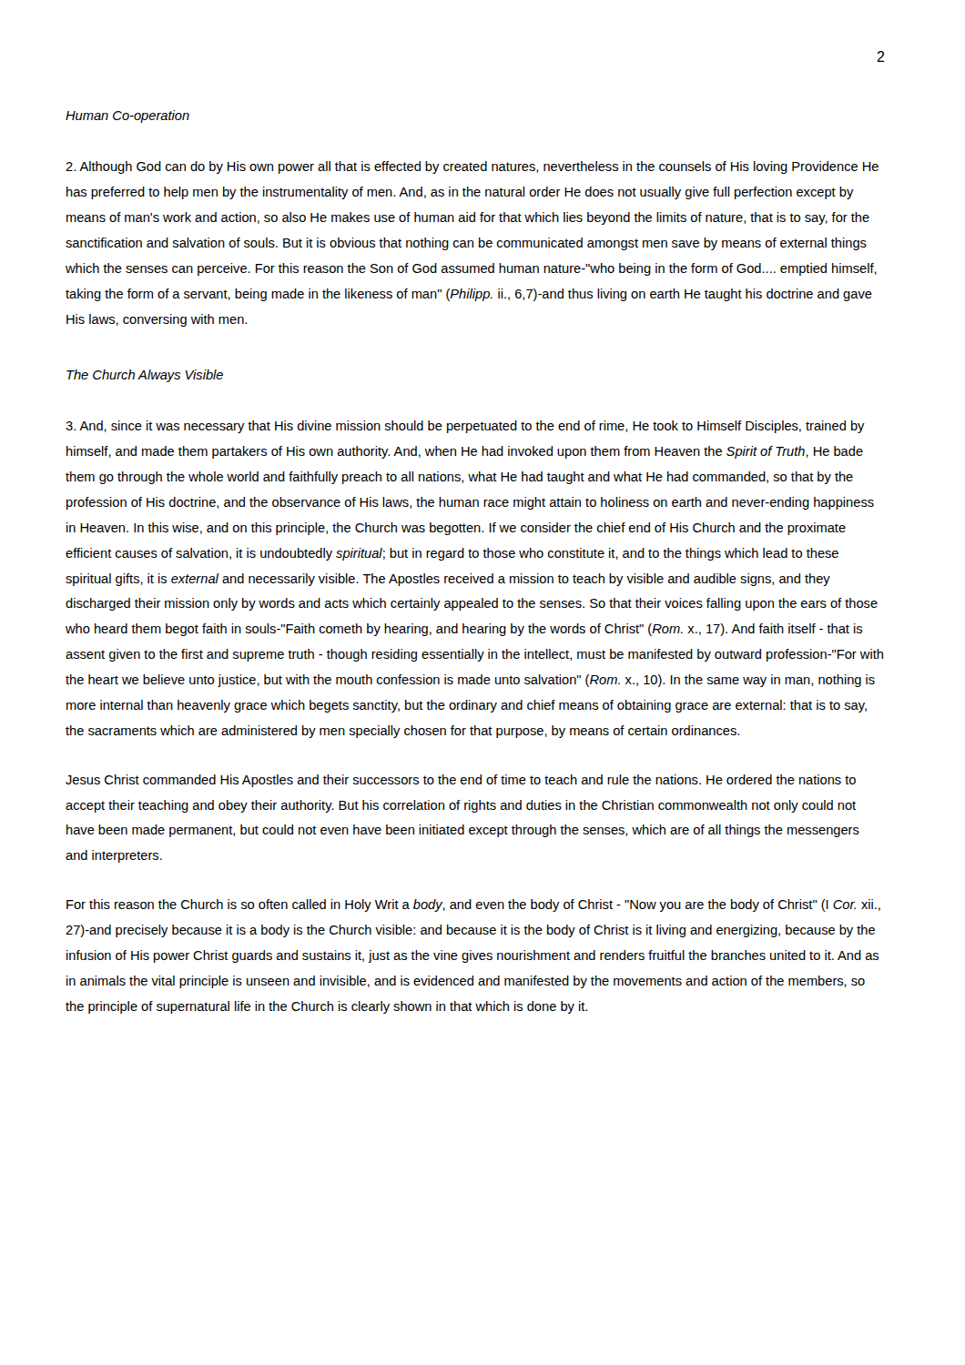2
Human Co-operation
2. Although God can do by His own power all that is effected by created natures, nevertheless in the counsels of His loving Providence He has preferred to help men by the instrumentality of men. And, as in the natural order He does not usually give full perfection except by means of man's work and action, so also He makes use of human aid for that which lies beyond the limits of nature, that is to say, for the sanctification and salvation of souls. But it is obvious that nothing can be communicated amongst men save by means of external things which the senses can perceive. For this reason the Son of God assumed human nature-"who being in the form of God.... emptied himself, taking the form of a servant, being made in the likeness of man" (Philipp. ii., 6,7)-and thus living on earth He taught his doctrine and gave His laws, conversing with men.
The Church Always Visible
3. And, since it was necessary that His divine mission should be perpetuated to the end of rime, He took to Himself Disciples, trained by himself, and made them partakers of His own authority. And, when He had invoked upon them from Heaven the Spirit of Truth, He bade them go through the whole world and faithfully preach to all nations, what He had taught and what He had commanded, so that by the profession of His doctrine, and the observance of His laws, the human race might attain to holiness on earth and never-ending happiness in Heaven. In this wise, and on this principle, the Church was begotten. If we consider the chief end of His Church and the proximate efficient causes of salvation, it is undoubtedly spiritual; but in regard to those who constitute it, and to the things which lead to these spiritual gifts, it is external and necessarily visible. The Apostles received a mission to teach by visible and audible signs, and they discharged their mission only by words and acts which certainly appealed to the senses. So that their voices falling upon the ears of those who heard them begot faith in souls-"Faith cometh by hearing, and hearing by the words of Christ" (Rom. x., 17). And faith itself - that is assent given to the first and supreme truth - though residing essentially in the intellect, must be manifested by outward profession-"For with the heart we believe unto justice, but with the mouth confession is made unto salvation" (Rom. x., 10). In the same way in man, nothing is more internal than heavenly grace which begets sanctity, but the ordinary and chief means of obtaining grace are external: that is to say, the sacraments which are administered by men specially chosen for that purpose, by means of certain ordinances.
Jesus Christ commanded His Apostles and their successors to the end of time to teach and rule the nations. He ordered the nations to accept their teaching and obey their authority. But his correlation of rights and duties in the Christian commonwealth not only could not have been made permanent, but could not even have been initiated except through the senses, which are of all things the messengers and interpreters.
For this reason the Church is so often called in Holy Writ a body, and even the body of Christ - "Now you are the body of Christ" (I Cor. xii., 27)-and precisely because it is a body is the Church visible: and because it is the body of Christ is it living and energizing, because by the infusion of His power Christ guards and sustains it, just as the vine gives nourishment and renders fruitful the branches united to it. And as in animals the vital principle is unseen and invisible, and is evidenced and manifested by the movements and action of the members, so the principle of supernatural life in the Church is clearly shown in that which is done by it.